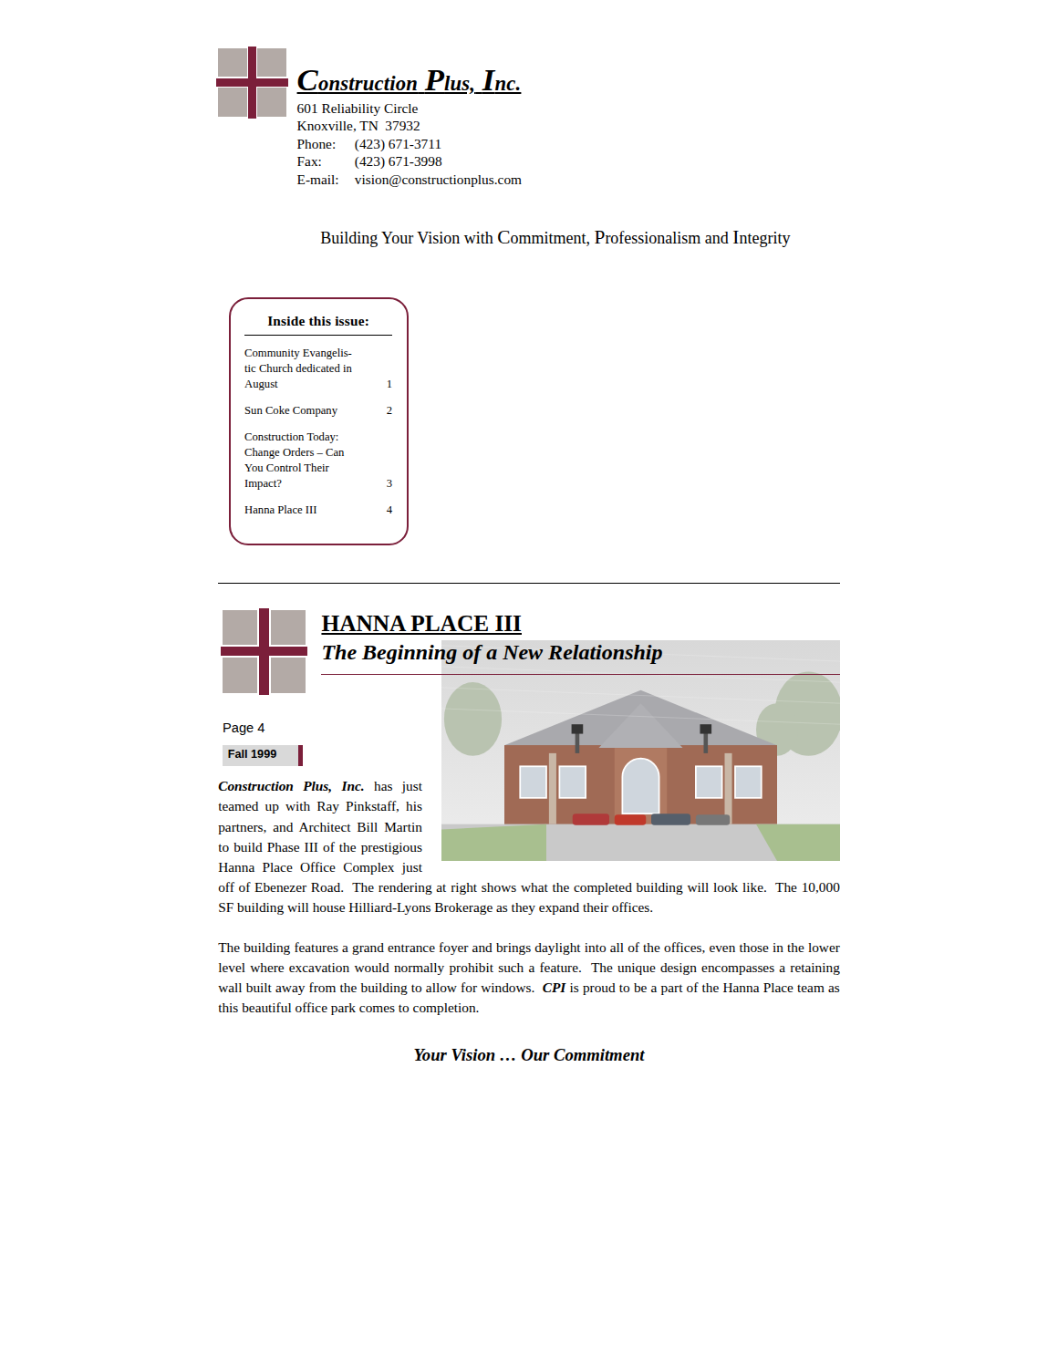Construction Plus, Inc.
| 601 Reliability Circle |
| Knoxville, TN 37932 |
| Phone: | (423) 671-3711 |
| Fax: | (423) 671-3998 |
| E-mail: | vision@constructionplus.com |
Building Your Vision with Commitment, Professionalism and Integrity
Inside this issue:
| Community Evangelis- tic Church dedicated in August | 1 |
| Sun Coke Company | 2 |
| Construction Today: Change Orders – Can You Control Their Impact? | 3 |
| Hanna Place III | 4 |
HANNA PLACE III
The Beginning of a New Relationship
Page 4
Fall 1999
Construction Plus, Inc. has just teamed up with Ray Pinkstaff, his partners, and Architect Bill Martin to build Phase III of the prestigious Hanna Place Office Complex just off of Ebenezer Road. The rendering at right shows what the completed building will look like. The 10,000 SF building will house Hilliard-Lyons Brokerage as they expand their offices.
The building features a grand entrance foyer and brings daylight into all of the offices, even those in the lower level where excavation would normally prohibit such a feature. The unique design encompasses a retaining wall built away from the building to allow for windows. CPI is proud to be a part of the Hanna Place team as this beautiful office park comes to completion.
Your Vision … Our Commitment